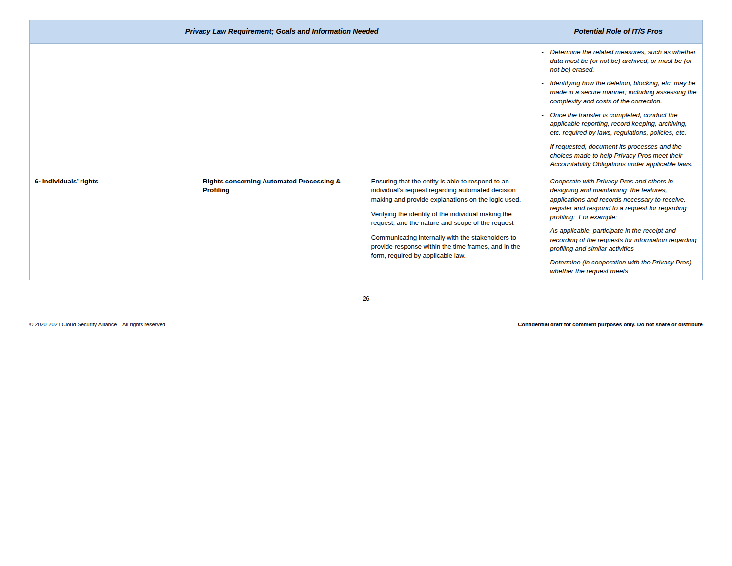| Privacy Law Requirement; Goals and Information Needed | Potential Role of IT/S Pros |
| --- | --- |
| | | | Determine the related measures, such as whether data must be (or not be) archived, or must be (or not be) erased. Identifying how the deletion, blocking, etc. may be made in a secure manner; including assessing the complexity and costs of the correction. Once the transfer is completed, conduct the applicable reporting, record keeping, archiving, etc. required by laws, regulations, policies, etc. If requested, document its processes and the choices made to help Privacy Pros meet their Accountability Obligations under applicable laws. |
| 6- Individuals’ rights | Rights concerning Automated Processing & Profiling | Ensuring that the entity is able to respond to an individual’s request regarding automated decision making and provide explanations on the logic used. Verifying the identity of the individual making the request, and the nature and scope of the request Communicating internally with the stakeholders to provide response within the time frames, and in the form, required by applicable law. | Cooperate with Privacy Pros and others in designing and maintaining the features, applications and records necessary to receive, register and respond to a request for regarding profiling: For example: As applicable, participate in the receipt and recording of the requests for information regarding profiling and similar activities Determine (in cooperation with the Privacy Pros) whether the request meets |
26
© 2020-2021 Cloud Security Alliance – All rights reserved
Confidential draft for comment purposes only. Do not share or distribute